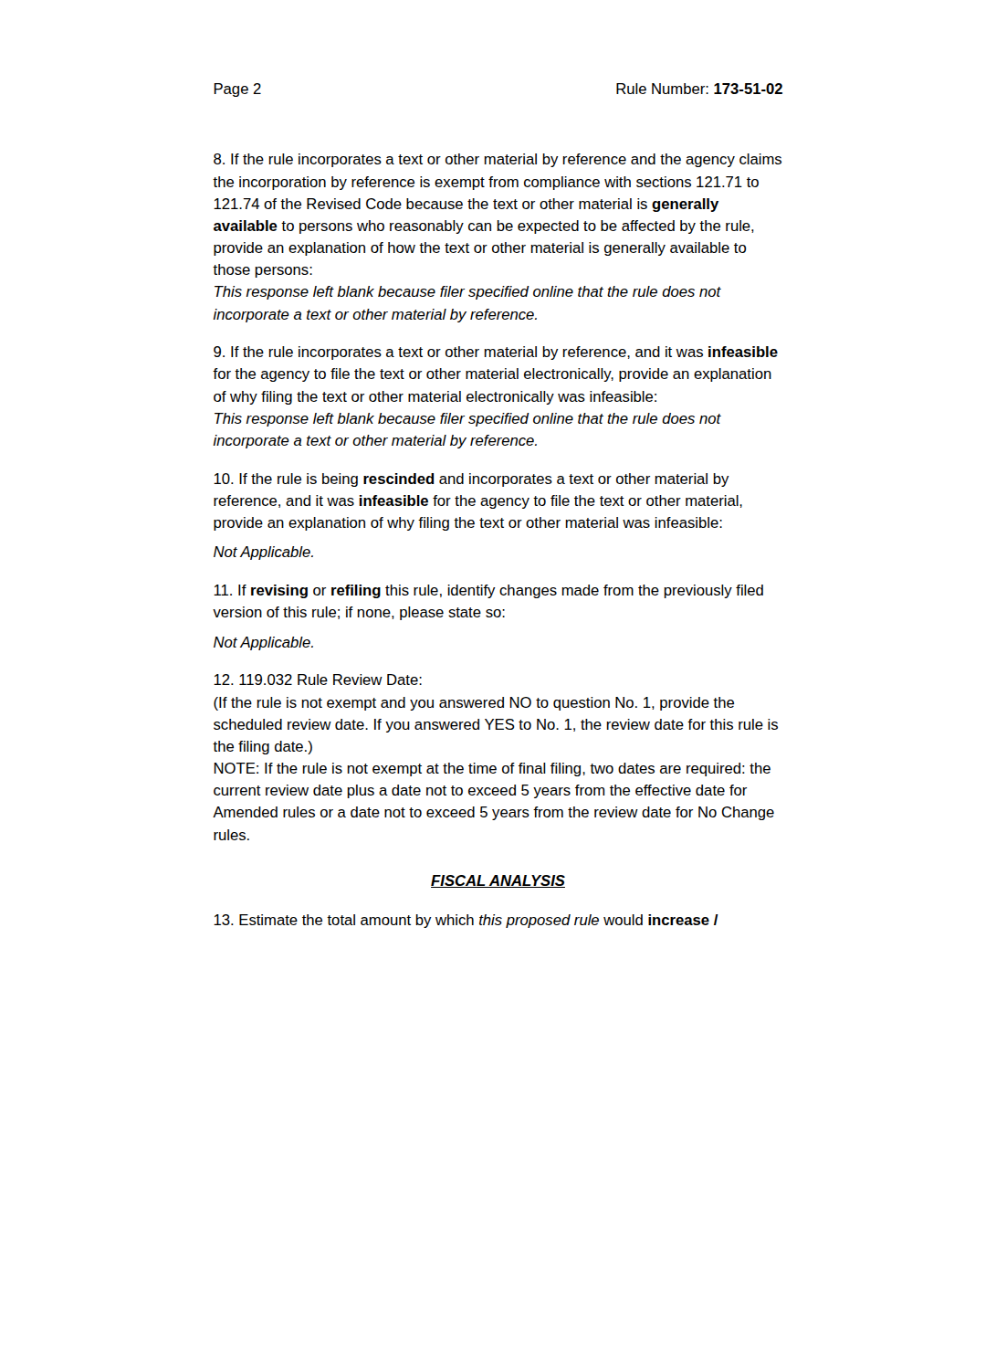Page 2
Rule Number: 173-51-02
8. If the rule incorporates a text or other material by reference and the agency claims the incorporation by reference is exempt from compliance with sections 121.71 to 121.74 of the Revised Code because the text or other material is generally available to persons who reasonably can be expected to be affected by the rule, provide an explanation of how the text or other material is generally available to those persons:
This response left blank because filer specified online that the rule does not incorporate a text or other material by reference.
9. If the rule incorporates a text or other material by reference, and it was infeasible for the agency to file the text or other material electronically, provide an explanation of why filing the text or other material electronically was infeasible:
This response left blank because filer specified online that the rule does not incorporate a text or other material by reference.
10. If the rule is being rescinded and incorporates a text or other material by reference, and it was infeasible for the agency to file the text or other material, provide an explanation of why filing the text or other material was infeasible:
Not Applicable.
11. If revising or refiling this rule, identify changes made from the previously filed version of this rule; if none, please state so:
Not Applicable.
12. 119.032 Rule Review Date:
(If the rule is not exempt and you answered NO to question No. 1, provide the scheduled review date. If you answered YES to No. 1, the review date for this rule is the filing date.)
NOTE: If the rule is not exempt at the time of final filing, two dates are required: the current review date plus a date not to exceed 5 years from the effective date for Amended rules or a date not to exceed 5 years from the review date for No Change rules.
FISCAL ANALYSIS
13. Estimate the total amount by which this proposed rule would increase /